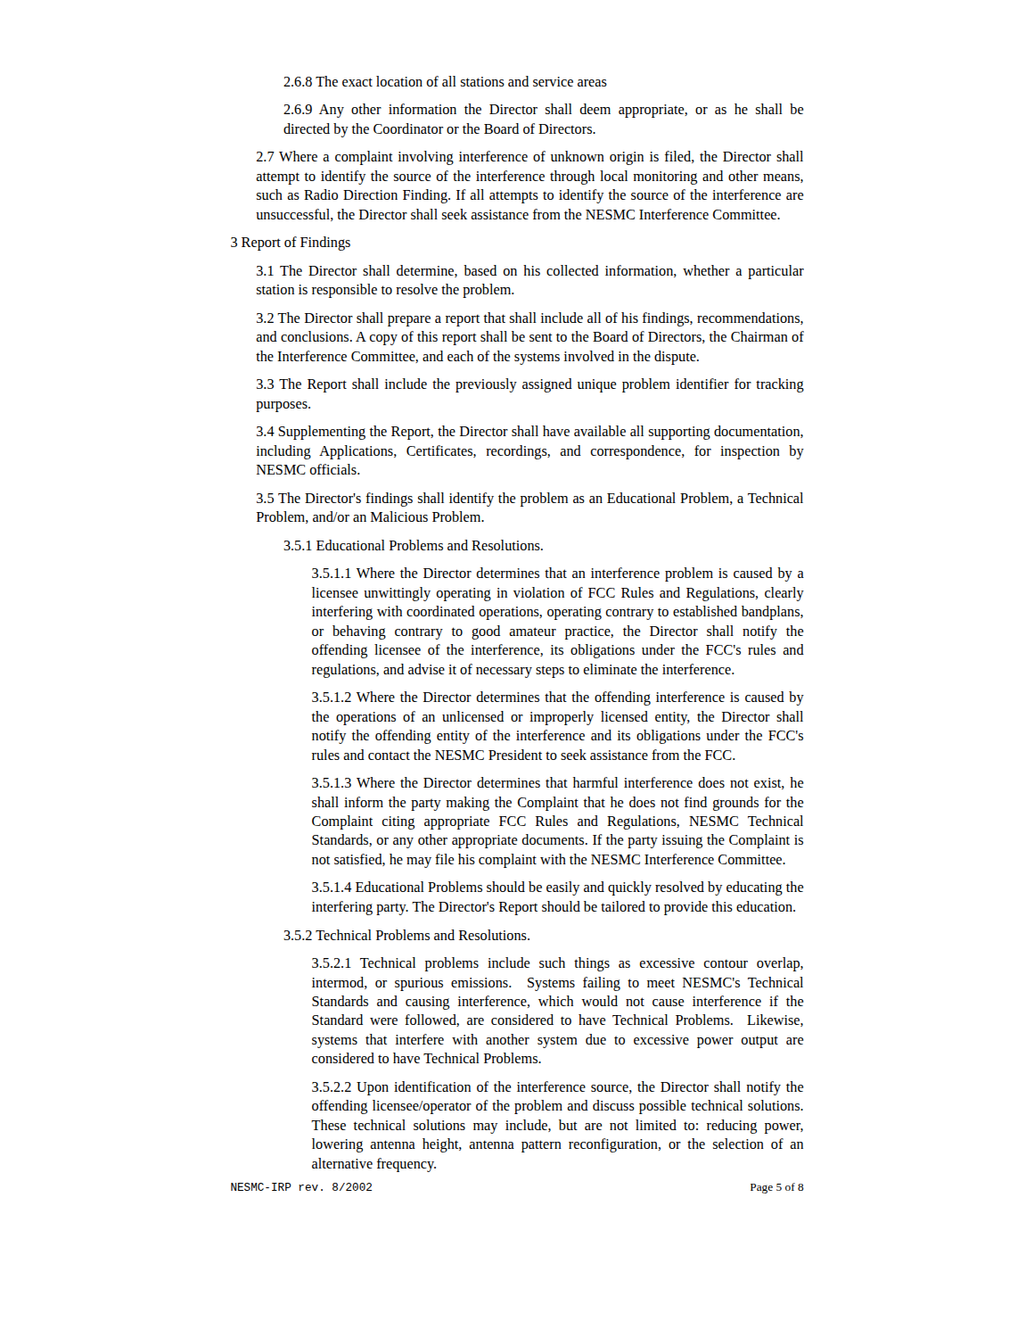2.6.8 The exact location of all stations and service areas
2.6.9 Any other information the Director shall deem appropriate, or as he shall be directed by the Coordinator or the Board of Directors.
2.7 Where a complaint involving interference of unknown origin is filed, the Director shall attempt to identify the source of the interference through local monitoring and other means, such as Radio Direction Finding. If all attempts to identify the source of the interference are unsuccessful, the Director shall seek assistance from the NESMC Interference Committee.
3 Report of Findings
3.1 The Director shall determine, based on his collected information, whether a particular station is responsible to resolve the problem.
3.2 The Director shall prepare a report that shall include all of his findings, recommendations, and conclusions. A copy of this report shall be sent to the Board of Directors, the Chairman of the Interference Committee, and each of the systems involved in the dispute.
3.3 The Report shall include the previously assigned unique problem identifier for tracking purposes.
3.4 Supplementing the Report, the Director shall have available all supporting documentation, including Applications, Certificates, recordings, and correspondence, for inspection by NESMC officials.
3.5 The Director's findings shall identify the problem as an Educational Problem, a Technical Problem, and/or an Malicious Problem.
3.5.1 Educational Problems and Resolutions.
3.5.1.1 Where the Director determines that an interference problem is caused by a licensee unwittingly operating in violation of FCC Rules and Regulations, clearly interfering with coordinated operations, operating contrary to established bandplans, or behaving contrary to good amateur practice, the Director shall notify the offending licensee of the interference, its obligations under the FCC's rules and regulations, and advise it of necessary steps to eliminate the interference.
3.5.1.2 Where the Director determines that the offending interference is caused by the operations of an unlicensed or improperly licensed entity, the Director shall notify the offending entity of the interference and its obligations under the FCC's rules and contact the NESMC President to seek assistance from the FCC.
3.5.1.3 Where the Director determines that harmful interference does not exist, he shall inform the party making the Complaint that he does not find grounds for the Complaint citing appropriate FCC Rules and Regulations, NESMC Technical Standards, or any other appropriate documents. If the party issuing the Complaint is not satisfied, he may file his complaint with the NESMC Interference Committee.
3.5.1.4 Educational Problems should be easily and quickly resolved by educating the interfering party. The Director's Report should be tailored to provide this education.
3.5.2 Technical Problems and Resolutions.
3.5.2.1 Technical problems include such things as excessive contour overlap, intermod, or spurious emissions. Systems failing to meet NESMC's Technical Standards and causing interference, which would not cause interference if the Standard were followed, are considered to have Technical Problems. Likewise, systems that interfere with another system due to excessive power output are considered to have Technical Problems.
3.5.2.2 Upon identification of the interference source, the Director shall notify the offending licensee/operator of the problem and discuss possible technical solutions. These technical solutions may include, but are not limited to: reducing power, lowering antenna height, antenna pattern reconfiguration, or the selection of an alternative frequency.
NESMC-IRP rev. 8/2002 Page 5 of 8